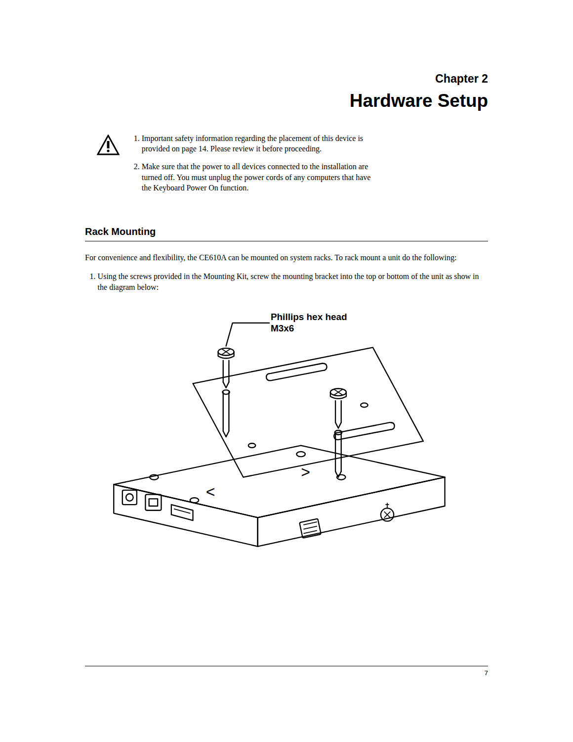Chapter 2
Hardware Setup
Important safety information regarding the placement of this device is provided on page 14. Please review it before proceeding.
Make sure that the power to all devices connected to the installation are turned off. You must unplug the power cords of any computers that have the Keyboard Power On function.
Rack Mounting
For convenience and flexibility, the CE610A can be mounted on system racks. To rack mount a unit do the following:
Using the screws provided in the Mounting Kit, screw the mounting bracket into the top or bottom of the unit as show in the diagram below:
Phillips hex head M3x6 < >
7